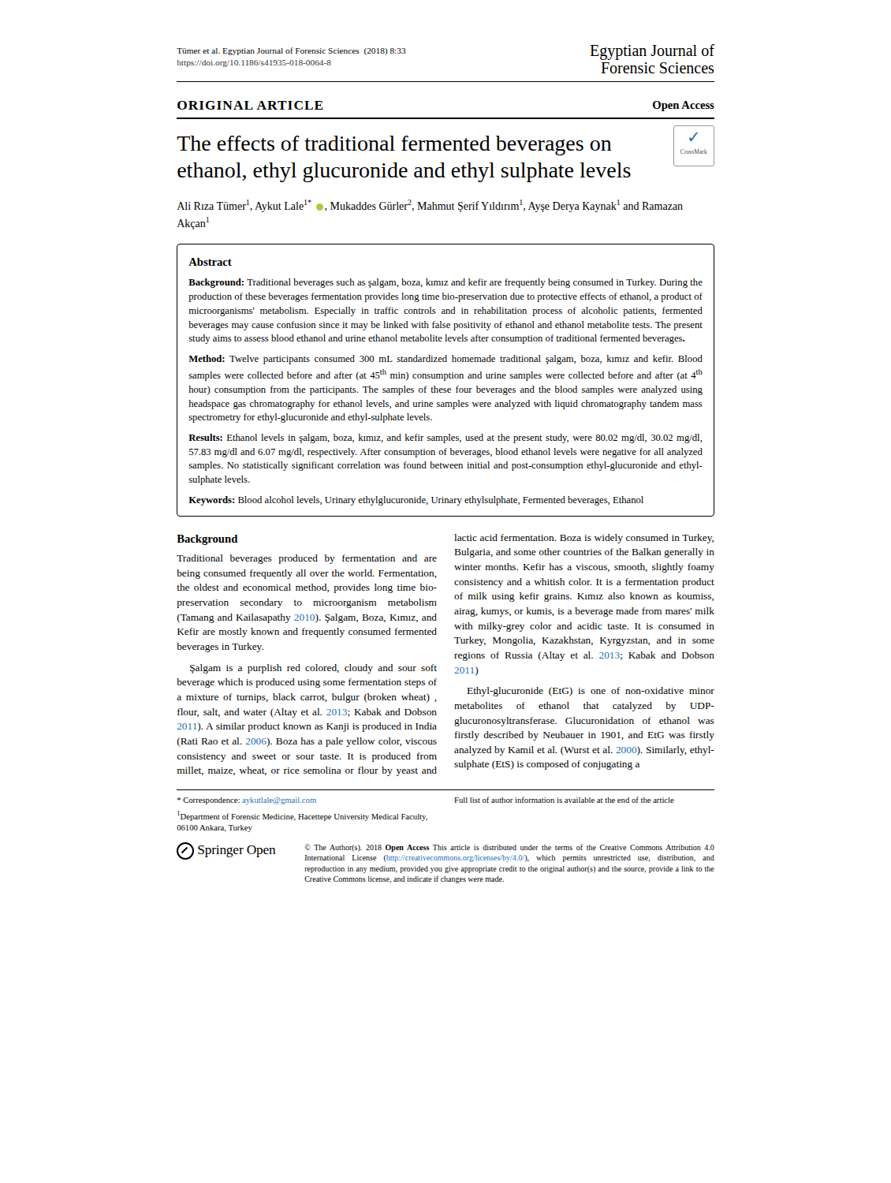Tümer et al. Egyptian Journal of Forensic Sciences (2018) 8:33
https://doi.org/10.1186/s41935-018-0064-8
Egyptian Journal of
Forensic Sciences
Original Article
Open Access
✓ CrossMark
The effects of traditional fermented beverages on ethanol, ethyl glucuronide and ethyl sulphate levels
Ali Rıza Tümer1, Aykut Lale1* , Mukaddes Gürler2, Mahmut Şerif Yıldırım1, Ayşe Derya Kaynak1 and Ramazan Akçan1
Abstract
Background: Traditional beverages such as şalgam, boza, kımız and kefir are frequently being consumed in Turkey. During the production of these beverages fermentation provides long time bio-preservation due to protective effects of ethanol, a product of microorganisms' metabolism. Especially in traffic controls and in rehabilitation process of alcoholic patients, fermented beverages may cause confusion since it may be linked with false positivity of ethanol and ethanol metabolite tests. The present study aims to assess blood ethanol and urine ethanol metabolite levels after consumption of traditional fermented beverages.
Method: Twelve participants consumed 300 mL standardized homemade traditional şalgam, boza, kımız and kefir. Blood samples were collected before and after (at 45th min) consumption and urine samples were collected before and after (at 4th hour) consumption from the participants. The samples of these four beverages and the blood samples were analyzed using headspace gas chromatography for ethanol levels, and urine samples were analyzed with liquid chromatography tandem mass spectrometry for ethyl-glucuronide and ethyl-sulphate levels.
Results: Ethanol levels in şalgam, boza, kımız, and kefir samples, used at the present study, were 80.02 mg/dl, 30.02 mg/dl, 57.83 mg/dl and 6.07 mg/dl, respectively. After consumption of beverages, blood ethanol levels were negative for all analyzed samples. No statistically significant correlation was found between initial and post-consumption ethyl-glucuronide and ethyl-sulphate levels.
Keywords: Blood alcohol levels, Urinary ethylglucuronide, Urinary ethylsulphate, Fermented beverages, Ethanol
Background
Traditional beverages produced by fermentation and are being consumed frequently all over the world. Fermentation, the oldest and economical method, provides long time bio-preservation secondary to microorganism metabolism (Tamang and Kailasapathy 2010). Şalgam, Boza, Kımız, and Kefir are mostly known and frequently consumed fermented beverages in Turkey.
Şalgam is a purplish red colored, cloudy and sour soft beverage which is produced using some fermentation steps of a mixture of turnips, black carrot, bulgur (broken wheat) , flour, salt, and water (Altay et al. 2013; Kabak and Dobson 2011). A similar product known as Kanji is produced in India (Rati Rao et al. 2006). Boza has a pale yellow color, viscous consistency and sweet or sour taste. It is produced from millet, maize, wheat, or rice semolina or flour by yeast and lactic acid fermentation. Boza is widely consumed in Turkey, Bulgaria, and some other countries of the Balkan generally in winter months. Kefir has a viscous, smooth, slightly foamy consistency and a whitish color. It is a fermentation product of milk using kefir grains. Kımız also known as koumiss, airag, kumys, or kumis, is a beverage made from mares' milk with milky-grey color and acidic taste. It is consumed in Turkey, Mongolia, Kazakhstan, Kyrgyzstan, and in some regions of Russia (Altay et al. 2013; Kabak and Dobson 2011)
Ethyl-glucuronide (EtG) is one of non-oxidative minor metabolites of ethanol that catalyzed by UDP-glucuronosyltransferase. Glucuronidation of ethanol was firstly described by Neubauer in 1901, and EtG was firstly analyzed by Kamil et al. (Wurst et al. 2000). Similarly, ethyl-sulphate (EtS) is composed of conjugating a
* Correspondence: aykutlale@gmail.com
1Department of Forensic Medicine, Hacettepe University Medical Faculty, 06100 Ankara, Turkey
Full list of author information is available at the end of the article
Springer Open
© The Author(s). 2018 Open Access This article is distributed under the terms of the Creative Commons Attribution 4.0 International License (http://creativecommons.org/licenses/by/4.0/), which permits unrestricted use, distribution, and reproduction in any medium, provided you give appropriate credit to the original author(s) and the source, provide a link to the Creative Commons license, and indicate if changes were made.